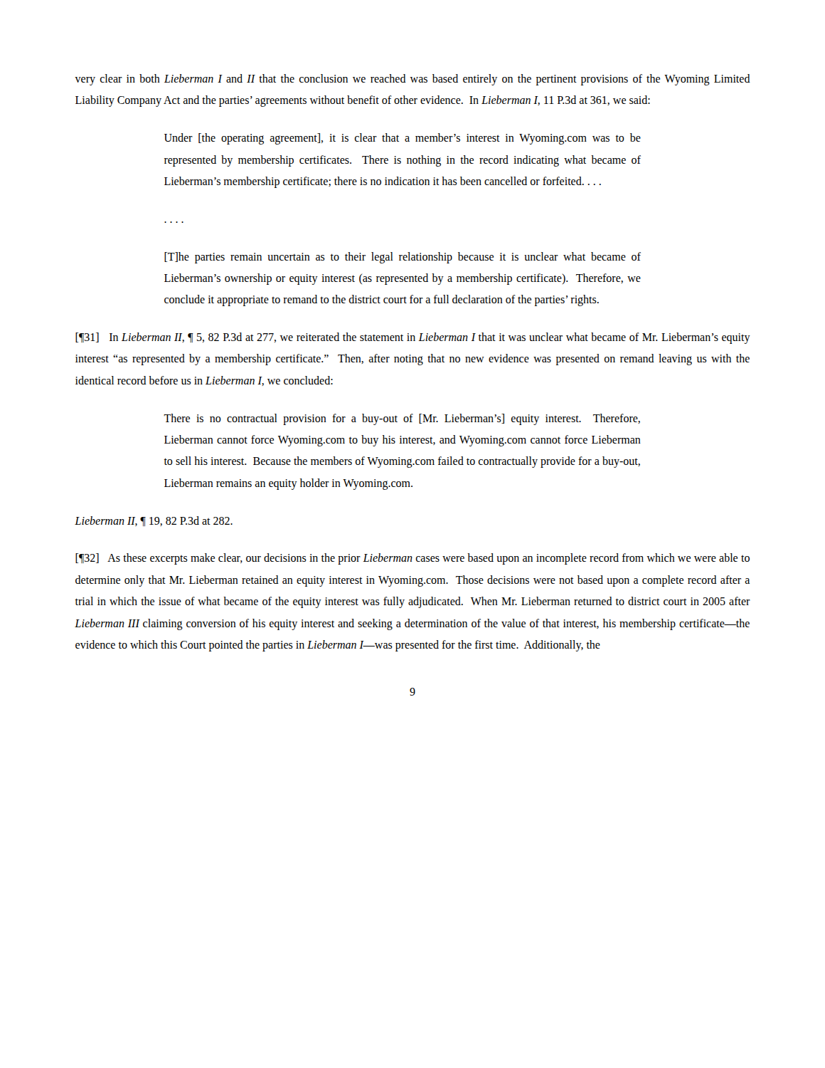very clear in both Lieberman I and II that the conclusion we reached was based entirely on the pertinent provisions of the Wyoming Limited Liability Company Act and the parties’ agreements without benefit of other evidence. In Lieberman I, 11 P.3d at 361, we said:
Under [the operating agreement], it is clear that a member’s interest in Wyoming.com was to be represented by membership certificates. There is nothing in the record indicating what became of Lieberman’s membership certificate; there is no indication it has been cancelled or forfeited. . . .
. . . .
[T]he parties remain uncertain as to their legal relationship because it is unclear what became of Lieberman’s ownership or equity interest (as represented by a membership certificate). Therefore, we conclude it appropriate to remand to the district court for a full declaration of the parties’ rights.
[¶31] In Lieberman II, ¶ 5, 82 P.3d at 277, we reiterated the statement in Lieberman I that it was unclear what became of Mr. Lieberman’s equity interest “as represented by a membership certificate.” Then, after noting that no new evidence was presented on remand leaving us with the identical record before us in Lieberman I, we concluded:
There is no contractual provision for a buy-out of [Mr. Lieberman’s] equity interest. Therefore, Lieberman cannot force Wyoming.com to buy his interest, and Wyoming.com cannot force Lieberman to sell his interest. Because the members of Wyoming.com failed to contractually provide for a buy-out, Lieberman remains an equity holder in Wyoming.com.
Lieberman II, ¶ 19, 82 P.3d at 282.
[¶32] As these excerpts make clear, our decisions in the prior Lieberman cases were based upon an incomplete record from which we were able to determine only that Mr. Lieberman retained an equity interest in Wyoming.com. Those decisions were not based upon a complete record after a trial in which the issue of what became of the equity interest was fully adjudicated. When Mr. Lieberman returned to district court in 2005 after Lieberman III claiming conversion of his equity interest and seeking a determination of the value of that interest, his membership certificate—the evidence to which this Court pointed the parties in Lieberman I—was presented for the first time. Additionally, the
9